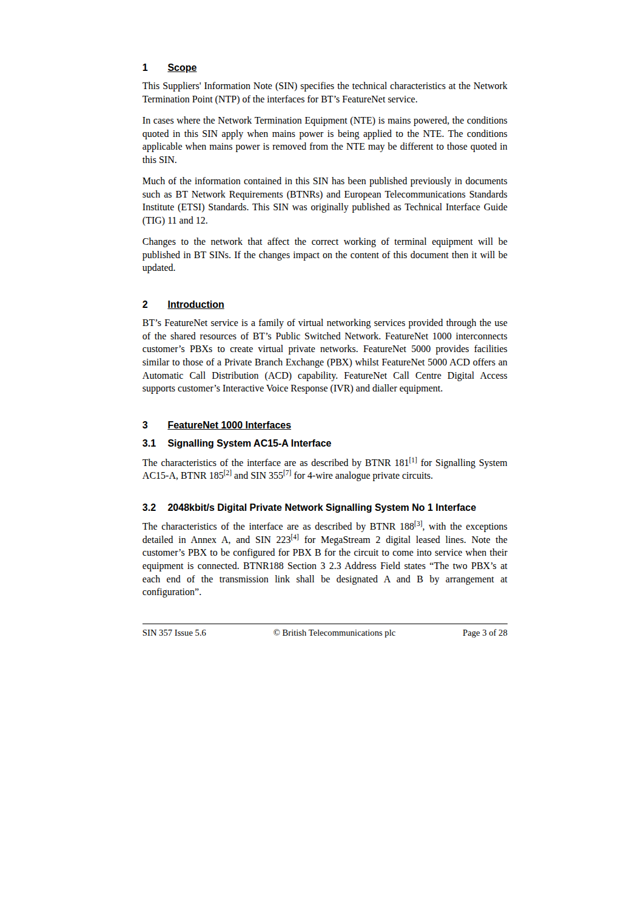1 Scope
This Suppliers' Information Note (SIN) specifies the technical characteristics at the Network Termination Point (NTP) of the interfaces for BT’s FeatureNet service.
In cases where the Network Termination Equipment (NTE) is mains powered, the conditions quoted in this SIN apply when mains power is being applied to the NTE. The conditions applicable when mains power is removed from the NTE may be different to those quoted in this SIN.
Much of the information contained in this SIN has been published previously in documents such as BT Network Requirements (BTNRs) and European Telecommunications Standards Institute (ETSI) Standards. This SIN was originally published as Technical Interface Guide (TIG) 11 and 12.
Changes to the network that affect the correct working of terminal equipment will be published in BT SINs. If the changes impact on the content of this document then it will be updated.
2 Introduction
BT’s FeatureNet service is a family of virtual networking services provided through the use of the shared resources of BT’s Public Switched Network. FeatureNet 1000 interconnects customer’s PBXs to create virtual private networks. FeatureNet 5000 provides facilities similar to those of a Private Branch Exchange (PBX) whilst FeatureNet 5000 ACD offers an Automatic Call Distribution (ACD) capability. FeatureNet Call Centre Digital Access supports customer’s Interactive Voice Response (IVR) and dialler equipment.
3 FeatureNet 1000 Interfaces
3.1 Signalling System AC15-A Interface
The characteristics of the interface are as described by BTNR 181[1] for Signalling System AC15-A, BTNR 185[2] and SIN 355[7] for 4-wire analogue private circuits.
3.22048kbit/s Digital Private Network Signalling System No 1 Interface
The characteristics of the interface are as described by BTNR 188[3], with the exceptions detailed in Annex A, and SIN 223[4] for MegaStream 2 digital leased lines. Note the customer’s PBX to be configured for PBX B for the circuit to come into service when their equipment is connected. BTNR188 Section 3 2.3 Address Field states “The two PBX’s at each end of the transmission link shall be designated A and B by arrangement at configuration”.
SIN 357 Issue 5.6
© British Telecommunications plc
Page 3 of 28